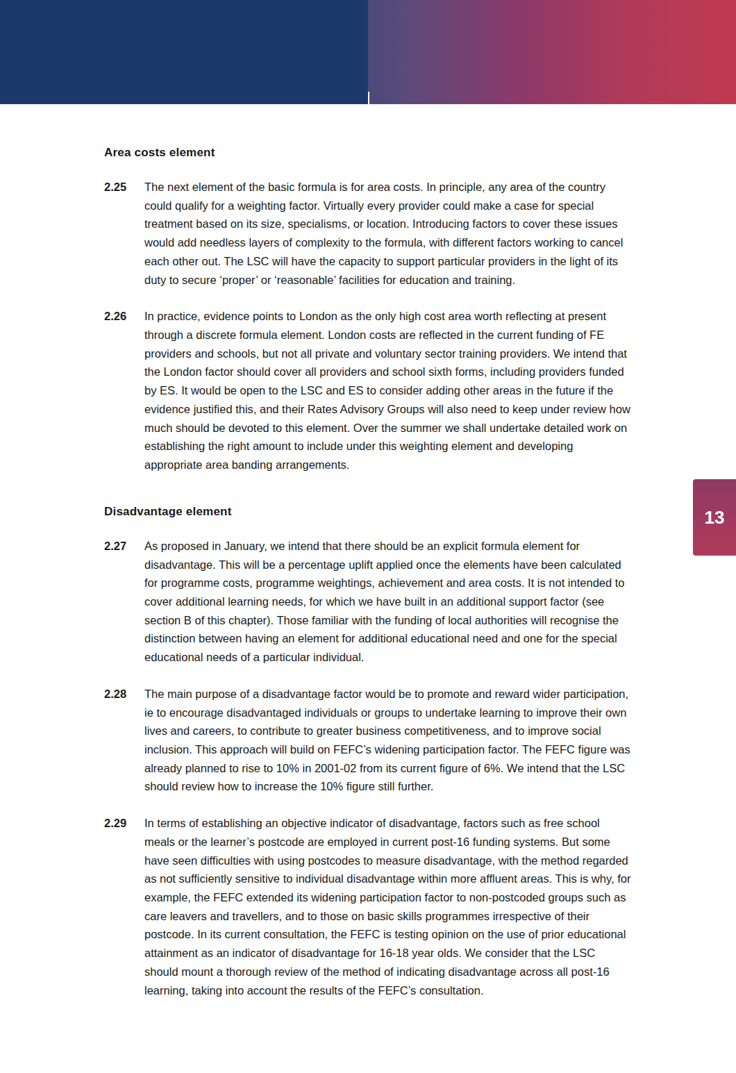13
Area costs element
2.25
The next element of the basic formula is for area costs. In principle, any area of the country could qualify for a weighting factor. Virtually every provider could make a case for special treatment based on its size, specialisms, or location. Introducing factors to cover these issues would add needless layers of complexity to the formula, with different factors working to cancel each other out. The LSC will have the capacity to support particular providers in the light of its duty to secure ‘proper’ or ‘reasonable’ facilities for education and training.
2.26
In practice, evidence points to London as the only high cost area worth reflecting at present through a discrete formula element. London costs are reflected in the current funding of FE providers and schools, but not all private and voluntary sector training providers. We intend that the London factor should cover all providers and school sixth forms, including providers funded by ES. It would be open to the LSC and ES to consider adding other areas in the future if the evidence justified this, and their Rates Advisory Groups will also need to keep under review how much should be devoted to this element. Over the summer we shall undertake detailed work on establishing the right amount to include under this weighting element and developing appropriate area banding arrangements.
Disadvantage element
2.27
As proposed in January, we intend that there should be an explicit formula element for disadvantage. This will be a percentage uplift applied once the elements have been calculated for programme costs, programme weightings, achievement and area costs. It is not intended to cover additional learning needs, for which we have built in an additional support factor (see section B of this chapter). Those familiar with the funding of local authorities will recognise the distinction between having an element for additional educational need and one for the special educational needs of a particular individual.
2.28
The main purpose of a disadvantage factor would be to promote and reward wider participation, ie to encourage disadvantaged individuals or groups to undertake learning to improve their own lives and careers, to contribute to greater business competitiveness, and to improve social inclusion. This approach will build on FEFC’s widening participation factor. The FEFC figure was already planned to rise to 10% in 2001-02 from its current figure of 6%. We intend that the LSC should review how to increase the 10% figure still further.
2.29
In terms of establishing an objective indicator of disadvantage, factors such as free school meals or the learner’s postcode are employed in current post-16 funding systems. But some have seen difficulties with using postcodes to measure disadvantage, with the method regarded as not sufficiently sensitive to individual disadvantage within more affluent areas. This is why, for example, the FEFC extended its widening participation factor to non-postcoded groups such as care leavers and travellers, and to those on basic skills programmes irrespective of their postcode. In its current consultation, the FEFC is testing opinion on the use of prior educational attainment as an indicator of disadvantage for 16-18 year olds. We consider that the LSC should mount a thorough review of the method of indicating disadvantage across all post-16 learning, taking into account the results of the FEFC’s consultation.